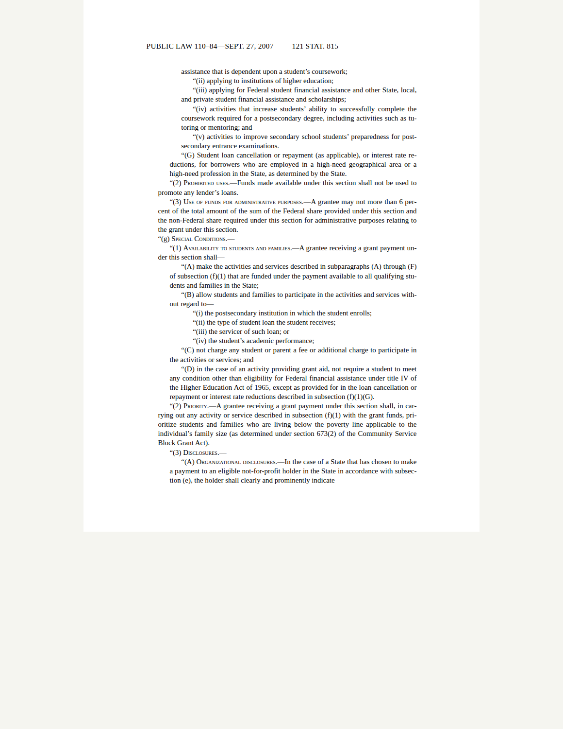PUBLIC LAW 110–84—SEPT. 27, 2007 121 STAT. 815
assistance that is dependent upon a student’s coursework;
“(ii) applying to institutions of higher education;
“(iii) applying for Federal student financial assistance and other State, local, and private student financial assistance and scholarships;
“(iv) activities that increase students’ ability to successfully complete the coursework required for a postsecondary degree, including activities such as tutoring or mentoring; and
“(v) activities to improve secondary school students’ preparedness for postsecondary entrance examinations.
“(G) Student loan cancellation or repayment (as applicable), or interest rate reductions, for borrowers who are employed in a high-need geographical area or a high-need profession in the State, as determined by the State.
“(2) Prohibited uses.—Funds made available under this section shall not be used to promote any lender’s loans.
“(3) Use of funds for administrative purposes.—A grantee may not more than 6 percent of the total amount of the sum of the Federal share provided under this section and the non-Federal share required under this section for administrative purposes relating to the grant under this section.
“(g) Special Conditions.—
“(1) Availability to students and families.—A grantee receiving a grant payment under this section shall—
“(A) make the activities and services described in subparagraphs (A) through (F) of subsection (f)(1) that are funded under the payment available to all qualifying students and families in the State;
“(B) allow students and families to participate in the activities and services without regard to—
“(i) the postsecondary institution in which the student enrolls;
“(ii) the type of student loan the student receives;
“(iii) the servicer of such loan; or
“(iv) the student’s academic performance;
“(C) not charge any student or parent a fee or additional charge to participate in the activities or services; and
“(D) in the case of an activity providing grant aid, not require a student to meet any condition other than eligibility for Federal financial assistance under title IV of the Higher Education Act of 1965, except as provided for in the loan cancellation or repayment or interest rate reductions described in subsection (f)(1)(G).
“(2) Priority.—A grantee receiving a grant payment under this section shall, in carrying out any activity or service described in subsection (f)(1) with the grant funds, prioritize students and families who are living below the poverty line applicable to the individual’s family size (as determined under section 673(2) of the Community Service Block Grant Act).
“(3) Disclosures.—
“(A) Organizational disclosures.—In the case of a State that has chosen to make a payment to an eligible not-for-profit holder in the State in accordance with subsection (e), the holder shall clearly and prominently indicate